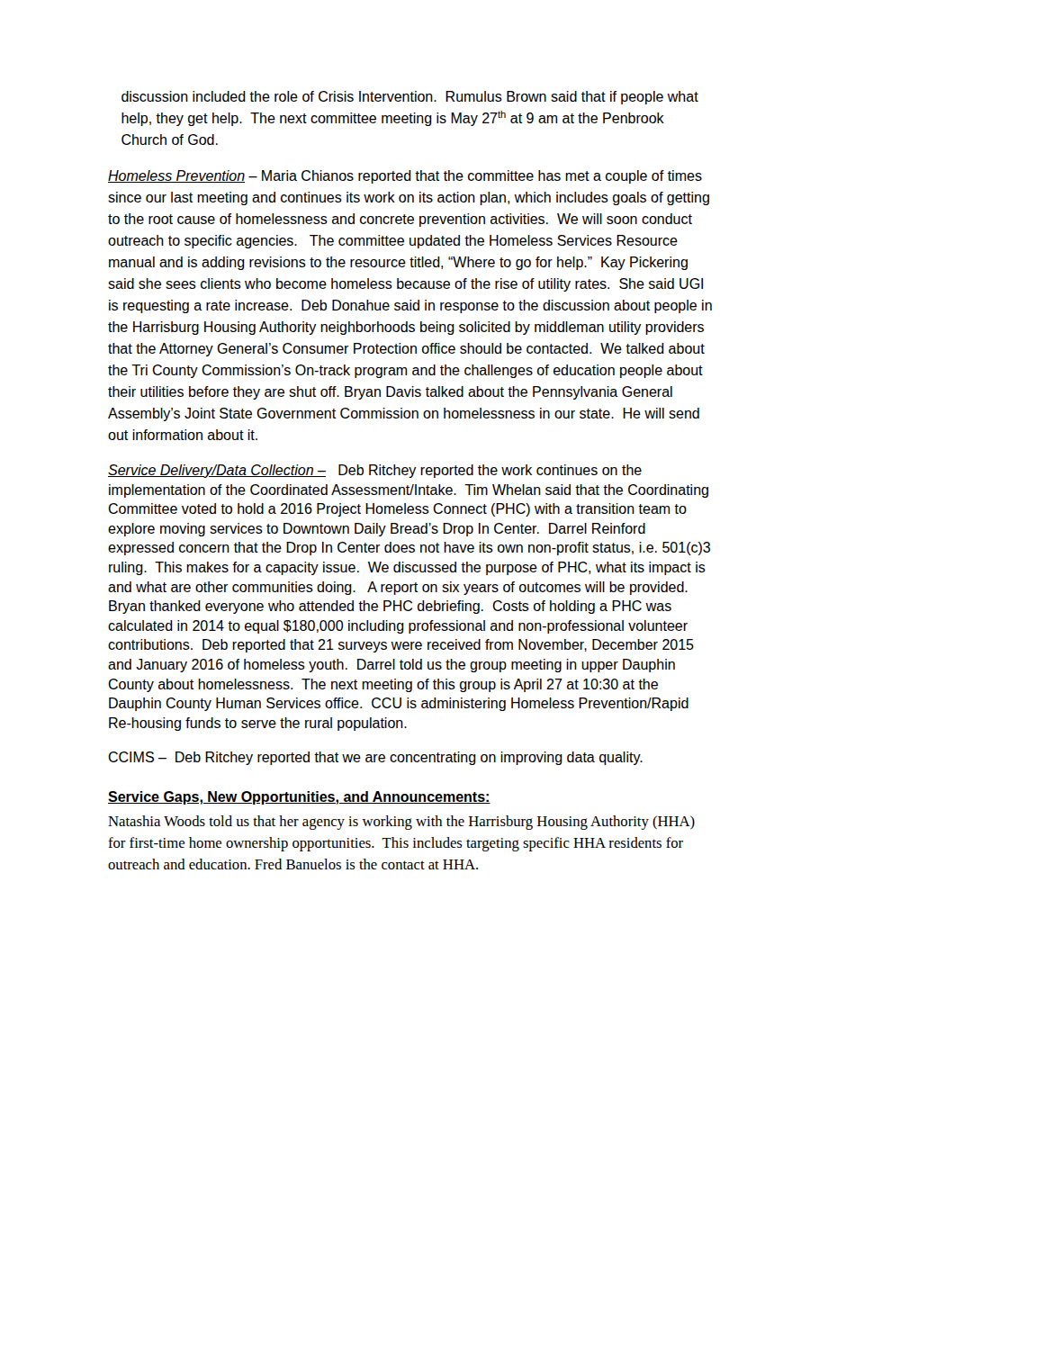discussion included the role of Crisis Intervention. Rumulus Brown said that if people what help, they get help. The next committee meeting is May 27th at 9 am at the Penbrook Church of God.
Homeless Prevention – Maria Chianos reported that the committee has met a couple of times since our last meeting and continues its work on its action plan, which includes goals of getting to the root cause of homelessness and concrete prevention activities. We will soon conduct outreach to specific agencies. The committee updated the Homeless Services Resource manual and is adding revisions to the resource titled, “Where to go for help.” Kay Pickering said she sees clients who become homeless because of the rise of utility rates. She said UGI is requesting a rate increase. Deb Donahue said in response to the discussion about people in the Harrisburg Housing Authority neighborhoods being solicited by middleman utility providers that the Attorney General’s Consumer Protection office should be contacted. We talked about the Tri County Commission’s On-track program and the challenges of education people about their utilities before they are shut off. Bryan Davis talked about the Pennsylvania General Assembly’s Joint State Government Commission on homelessness in our state. He will send out information about it.
Service Delivery/Data Collection – Deb Ritchey reported the work continues on the implementation of the Coordinated Assessment/Intake. Tim Whelan said that the Coordinating Committee voted to hold a 2016 Project Homeless Connect (PHC) with a transition team to explore moving services to Downtown Daily Bread’s Drop In Center. Darrel Reinford expressed concern that the Drop In Center does not have its own non-profit status, i.e. 501(c)3 ruling. This makes for a capacity issue. We discussed the purpose of PHC, what its impact is and what are other communities doing. A report on six years of outcomes will be provided. Bryan thanked everyone who attended the PHC debriefing. Costs of holding a PHC was calculated in 2014 to equal $180,000 including professional and non-professional volunteer contributions. Deb reported that 21 surveys were received from November, December 2015 and January 2016 of homeless youth. Darrel told us the group meeting in upper Dauphin County about homelessness. The next meeting of this group is April 27 at 10:30 at the Dauphin County Human Services office. CCU is administering Homeless Prevention/Rapid Re-housing funds to serve the rural population.
CCIMS – Deb Ritchey reported that we are concentrating on improving data quality.
Service Gaps, New Opportunities, and Announcements:
Natashia Woods told us that her agency is working with the Harrisburg Housing Authority (HHA) for first-time home ownership opportunities. This includes targeting specific HHA residents for outreach and education. Fred Banuelos is the contact at HHA.